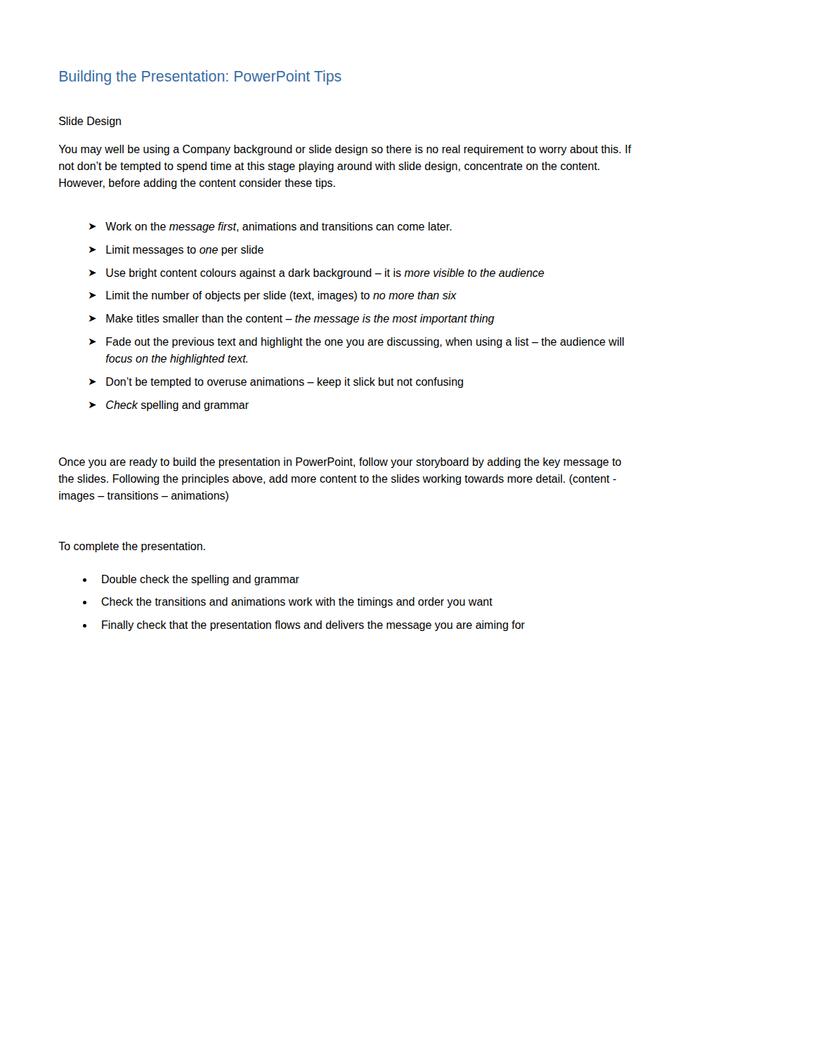Building the Presentation: PowerPoint Tips
Slide Design
You may well be using a Company background or slide design so there is no real requirement to worry about this. If not don’t be tempted to spend time at this stage playing around with slide design, concentrate on the content. However, before adding the content consider these tips.
Work on the message first, animations and transitions can come later.
Limit messages to one per slide
Use bright content colours against a dark background – it is more visible to the audience
Limit the number of objects per slide (text, images) to no more than six
Make titles smaller than the content – the message is the most important thing
Fade out the previous text and highlight the one you are discussing, when using a list – the audience will focus on the highlighted text.
Don’t be tempted to overuse animations – keep it slick but not confusing
Check spelling and grammar
Once you are ready to build the presentation in PowerPoint, follow your storyboard by adding the key message to the slides. Following the principles above, add more content to the slides working towards more detail. (content - images – transitions – animations)
To complete the presentation.
Double check the spelling and grammar
Check the transitions and animations work with the timings and order you want
Finally check that the presentation flows and delivers the message you are aiming for